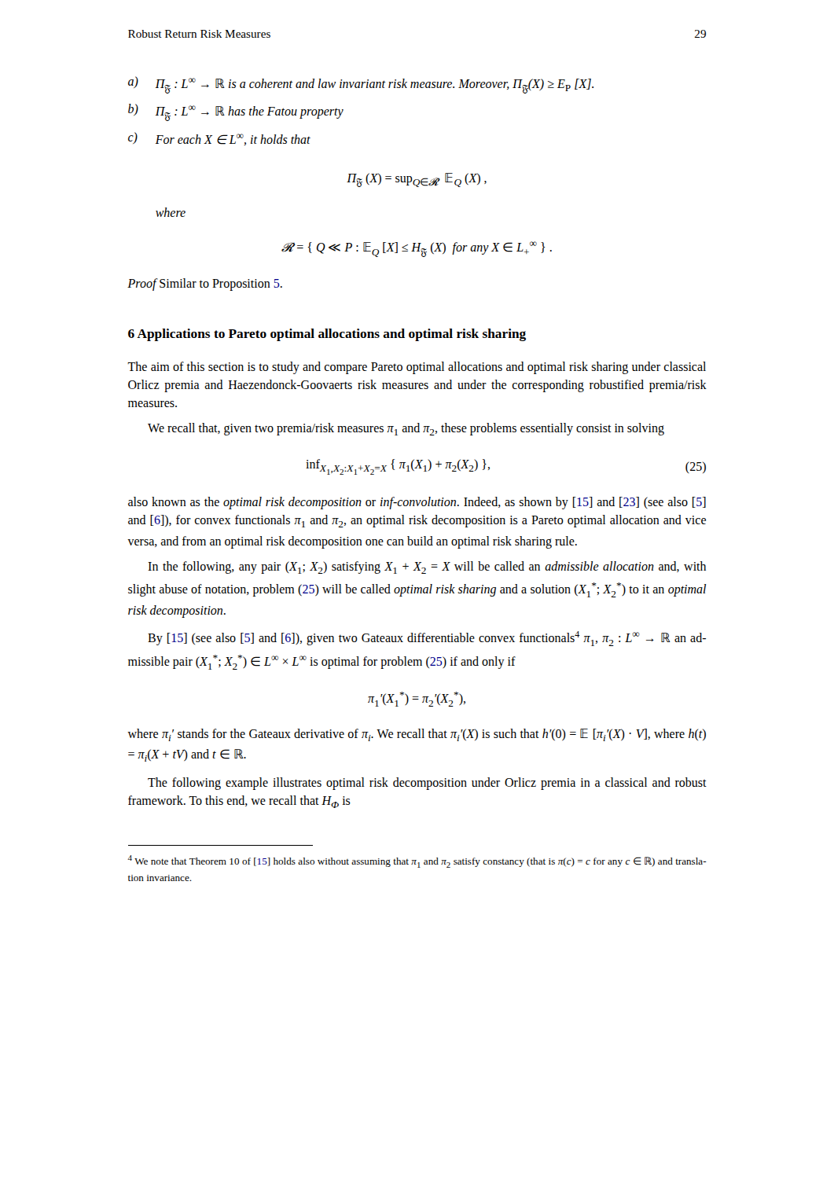Robust Return Risk Measures 29
a) Π𝔉 : L∞ → ℝ is a coherent and law invariant risk measure. Moreover, Π𝔉(X) ≥ EP [X].
b) Π𝔉 : L∞ → ℝ has the Fatou property
c) For each X ∈ L∞, it holds that
Π𝔉 (X) = supQ∈𝓡 𝔼Q (X) ,
where
𝓡 = { Q ≪ P : 𝔼Q [X] ≤ H𝔉 (X) for any X ∈ L+∞ } .
Proof Similar to Proposition 5.
6 Applications to Pareto optimal allocations and optimal risk sharing
The aim of this section is to study and compare Pareto optimal allocations and optimal risk sharing under classical Orlicz premia and Haezendonck-Goovaerts risk measures and under the corresponding robustified premia/risk measures.
We recall that, given two premia/risk measures π1 and π2, these problems essentially consist in solving
infX1,X2:X1+X2=X { π1(X1) + π2(X2) }, (25)
also known as the optimal risk decomposition or inf-convolution. Indeed, as shown by [15] and [23] (see also [5] and [6]), for convex functionals π1 and π2, an optimal risk decomposition is a Pareto optimal allocation and vice versa, and from an optimal risk decomposition one can build an optimal risk sharing rule.
In the following, any pair (X1; X2) satisfying X1 + X2 = X will be called an admissible allocation and, with slight abuse of notation, problem (25) will be called optimal risk sharing and a solution (X1*; X2*) to it an optimal risk decomposition.
By [15] (see also [5] and [6]), given two Gateaux differentiable convex functionals4 π1, π2 : L∞ → ℝ an admissible pair (X1*; X2*) ∈ L∞ × L∞ is optimal for problem (25) if and only if
π1′(X1*) = π2′(X2*),
where πi′ stands for the Gateaux derivative of πi. We recall that πi′(X) is such that h′(0) = 𝔼 [πi′(X) · V], where h(t) = πi(X + tV) and t ∈ ℝ.
The following example illustrates optimal risk decomposition under Orlicz premia in a classical and robust framework. To this end, we recall that HΦ is
4 We note that Theorem 10 of [15] holds also without assuming that π1 and π2 satisfy constancy (that is π(c) = c for any c ∈ ℝ) and translation invariance.